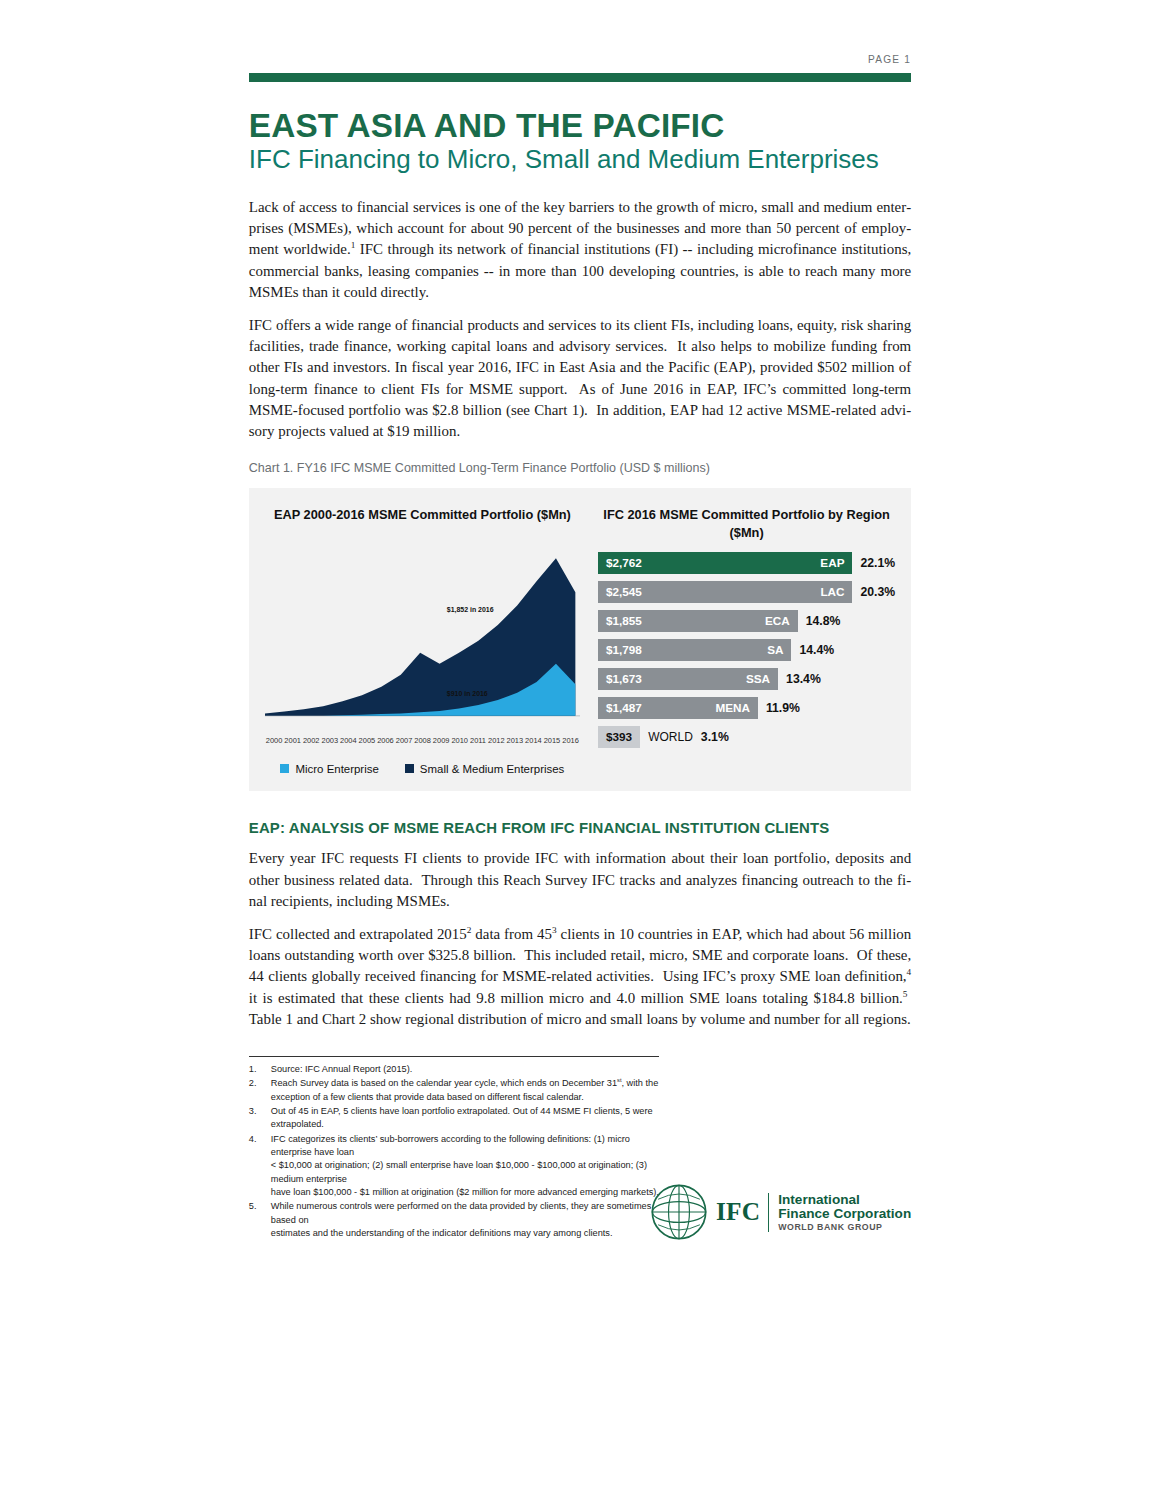PAGE 1
EAST ASIA AND THE PACIFIC
IFC Financing to Micro, Small and Medium Enterprises
Lack of access to financial services is one of the key barriers to the growth of micro, small and medium enterprises (MSMEs), which account for about 90 percent of the businesses and more than 50 percent of employment worldwide.1 IFC through its network of financial institutions (FI) -- including microfinance institutions, commercial banks, leasing companies -- in more than 100 developing countries, is able to reach many more MSMEs than it could directly.
IFC offers a wide range of financial products and services to its client FIs, including loans, equity, risk sharing facilities, trade finance, working capital loans and advisory services. It also helps to mobilize funding from other FIs and investors. In fiscal year 2016, IFC in East Asia and the Pacific (EAP), provided $502 million of long-term finance to client FIs for MSME support. As of June 2016 in EAP, IFC’s committed long-term MSME-focused portfolio was $2.8 billion (see Chart 1). In addition, EAP had 12 active MSME-related advisory projects valued at $19 million.
Chart 1. FY16 IFC MSME Committed Long-Term Finance Portfolio (USD $ millions)
EAP 2000-2016 MSME Committed Portfolio ($Mn)
$1,852 in 2016 $910 in 2016
20002001200220032004200520062007200820092010201120122013201420152016
Micro Enterprise
Small & Medium Enterprises
IFC 2016 MSME Committed Portfolio by Region ($Mn)
$2,762 EAP
22.1%
$2,545 LAC
20.3%
$1,855 ECA
14.8%
$1,798 SA
14.4%
$1,673 SSA
13.4%
$1,487 MENA
11.9%
$393
WORLD 3.1%
EAP: Analysis of MSME Reach from IFC Financial Institution Clients
Every year IFC requests FI clients to provide IFC with information about their loan portfolio, deposits and other business related data. Through this Reach Survey IFC tracks and analyzes financing outreach to the final recipients, including MSMEs.
IFC collected and extrapolated 20152 data from 453 clients in 10 countries in EAP, which had about 56 million loans outstanding worth over $325.8 billion. This included retail, micro, SME and corporate loans. Of these, 44 clients globally received financing for MSME-related activities. Using IFC’s proxy SME loan definition,4 it is estimated that these clients had 9.8 million micro and 4.0 million SME loans totaling $184.8 billion.5 Table 1 and Chart 2 show regional distribution of micro and small loans by volume and number for all regions.
Source: IFC Annual Report (2015).
Reach Survey data is based on the calendar year cycle, which ends on December 31st, with the exception of a few clients that provide data based on different fiscal calendar.
Out of 45 in EAP, 5 clients have loan portfolio extrapolated. Out of 44 MSME FI clients, 5 were extrapolated.
IFC categorizes its clients’ sub-borrowers according to the following definitions: (1) micro enterprise have loan< $10,000 at origination; (2) small enterprise have loan $10,000 - $100,000 at origination; (3) medium enterprise have loan $100,000 - $1 million at origination ($2 million for more advanced emerging markets).
While numerous controls were performed on the data provided by clients, they are sometimes based onestimates and the understanding of the indicator definitions may vary among clients.
IFC
International Finance Corporation WORLD BANK GROUP